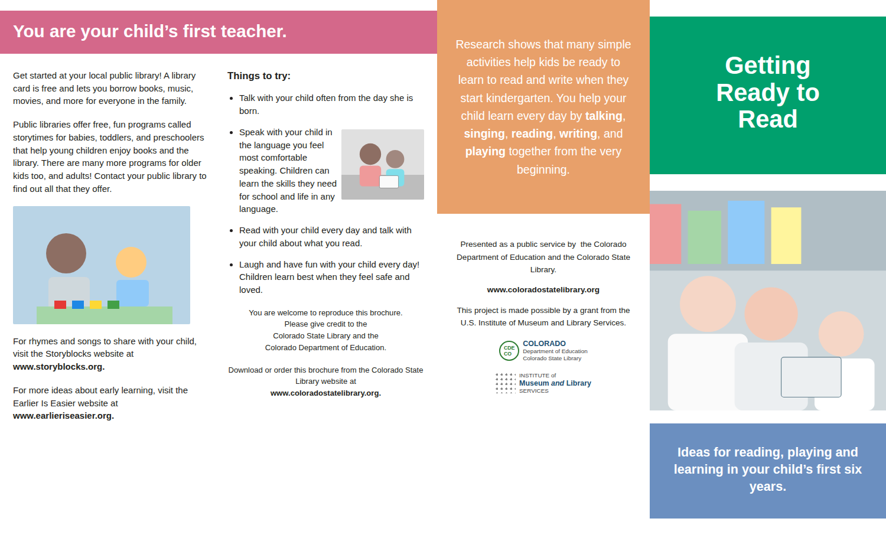You are your child’s first teacher.
Get started at your local public library! A library card is free and lets you borrow books, music, movies, and more for everyone in the family.
Public libraries offer free, fun programs called storytimes for babies, toddlers, and preschoolers that help young children enjoy books and the library. There are many more programs for older kids too, and adults! Contact your public library to find out all that they offer.
For rhymes and songs to share with your child, visit the Storyblocks website at www.storyblocks.org.
For more ideas about early learning, visit the Earlier Is Easier website at www.earlieriseasier.org.
Things to try:
Talk with your child often from the day she is born.
Speak with your child in the language you feel most comfortable speaking. Children can learn the skills they need for school and life in any language.
Read with your child every day and talk with your child about what you read.
Laugh and have fun with your child every day! Children learn best when they feel safe and loved.
You are welcome to reproduce this brochure.
Please give credit to the
Colorado State Library and the
Colorado Department of Education.
Download or order this brochure from the Colorado State Library website at
www.coloradostatelibrary.org.
Research shows that many simple activities help kids be ready to learn to read and write when they start kindergarten. You help your child learn every day by talking, singing, reading, writing, and playing together from the very beginning.
Presented as a public service by the Colorado Department of Education and the Colorado State Library.
www.coloradostatelibrary.org
This project is made possible by a grant from the U.S. Institute of Museum and Library Services.
CDE
CO COLORADO Department of Education Colorado State Library
INSTITUTE of Museum and Library SERVICES
Getting
Ready to
Read
Ideas for reading, playing and learning in your child’s first six years.